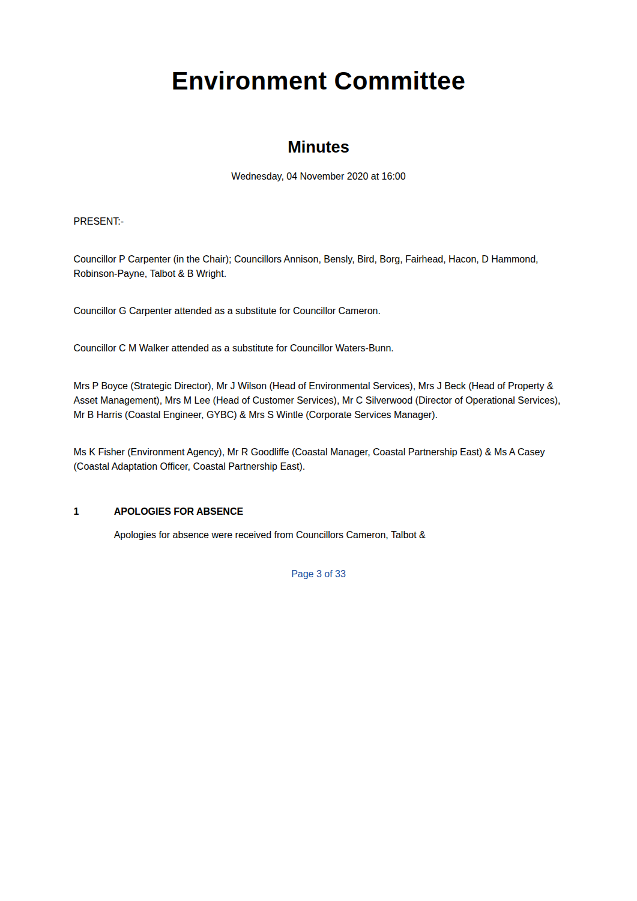Environment Committee
Minutes
Wednesday, 04 November 2020 at 16:00
PRESENT:-
Councillor P Carpenter (in the Chair); Councillors Annison, Bensly, Bird, Borg, Fairhead, Hacon, D Hammond, Robinson-Payne, Talbot & B Wright.
Councillor G Carpenter attended as a substitute for Councillor Cameron.
Councillor C M Walker attended as a substitute for Councillor Waters-Bunn.
Mrs P Boyce (Strategic Director), Mr J Wilson (Head of Environmental Services), Mrs J Beck (Head of Property & Asset Management), Mrs M Lee (Head of Customer Services), Mr C Silverwood (Director of Operational Services), Mr B Harris (Coastal Engineer, GYBC) & Mrs S Wintle (Corporate Services Manager).
Ms K Fisher (Environment Agency), Mr R Goodliffe (Coastal Manager, Coastal Partnership East) & Ms A Casey (Coastal Adaptation Officer, Coastal Partnership East).
1 Apologies for Absence
Apologies for absence were received from Councillors Cameron, Talbot &
Page 3 of 33